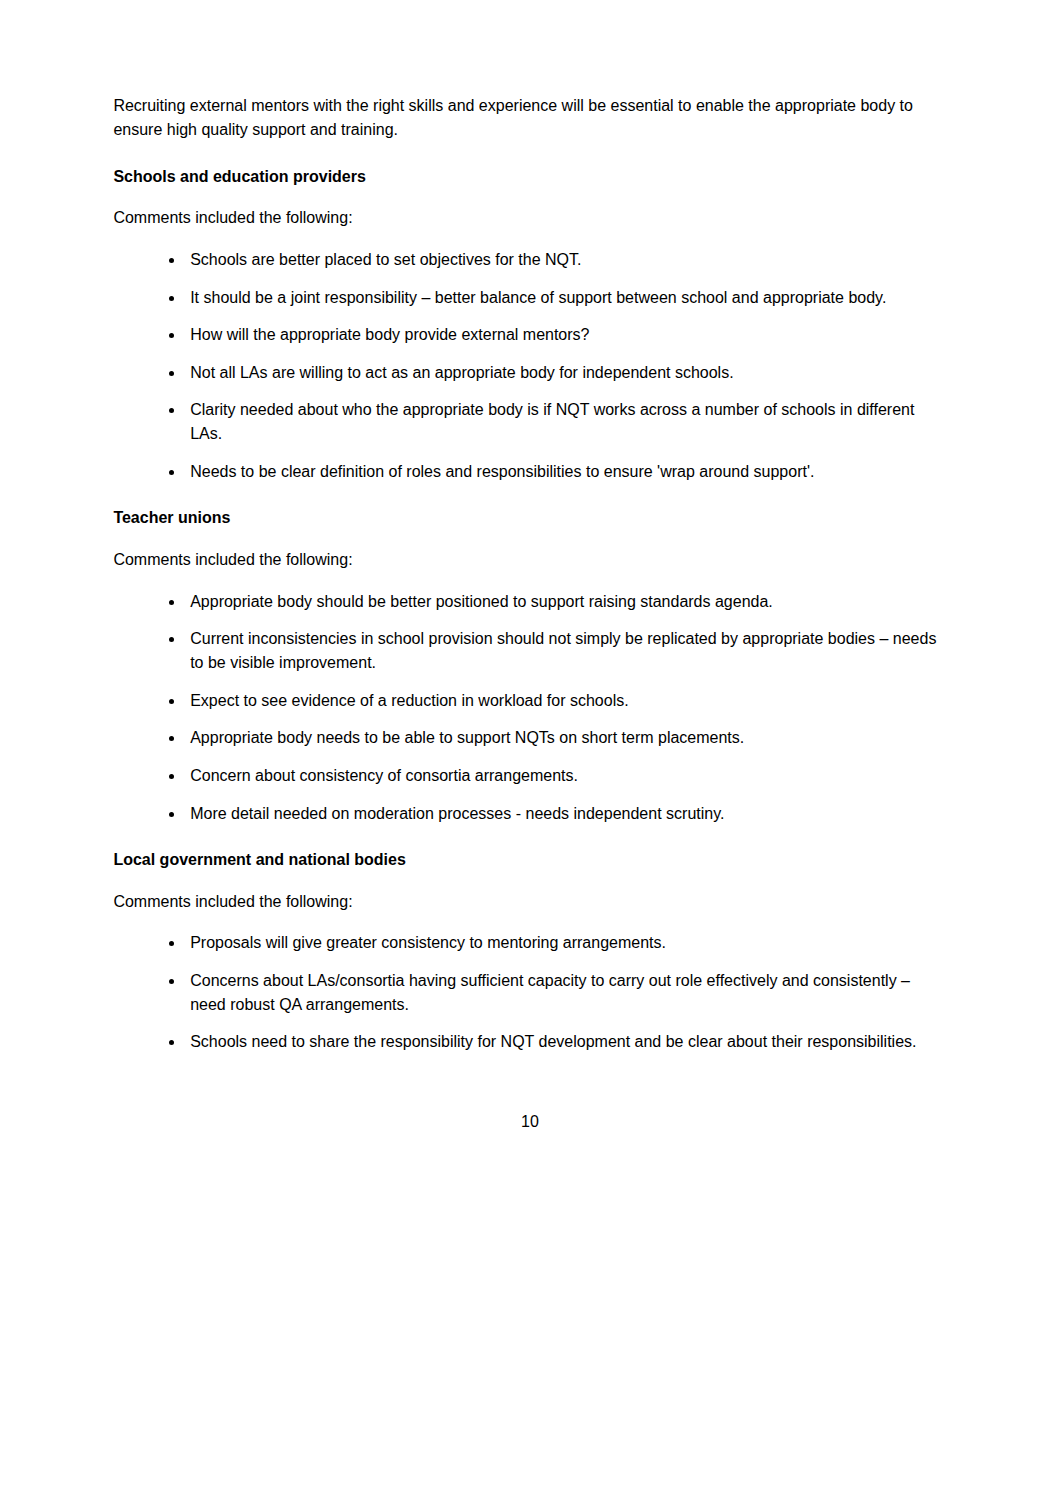Recruiting external mentors with the right skills and experience will be essential to enable the appropriate body to ensure high quality support and training.
Schools and education providers
Comments included the following:
Schools are better placed to set objectives for the NQT.
It should be a joint responsibility – better balance of support between school and appropriate body.
How will the appropriate body provide external mentors?
Not all LAs are willing to act as an appropriate body for independent schools.
Clarity needed about who the appropriate body is if NQT works across a number of schools in different LAs.
Needs to be clear definition of roles and responsibilities to ensure 'wrap around support'.
Teacher unions
Comments included the following:
Appropriate body should be better positioned to support raising standards agenda.
Current inconsistencies in school provision should not simply be replicated by appropriate bodies – needs to be visible improvement.
Expect to see evidence of a reduction in workload for schools.
Appropriate body needs to be able to support NQTs on short term placements.
Concern about consistency of consortia arrangements.
More detail needed on moderation processes - needs independent scrutiny.
Local government and national bodies
Comments included the following:
Proposals will give greater consistency to mentoring arrangements.
Concerns about LAs/consortia having sufficient capacity to carry out role effectively and consistently – need robust QA arrangements.
Schools need to share the responsibility for NQT development and be clear about their responsibilities.
10